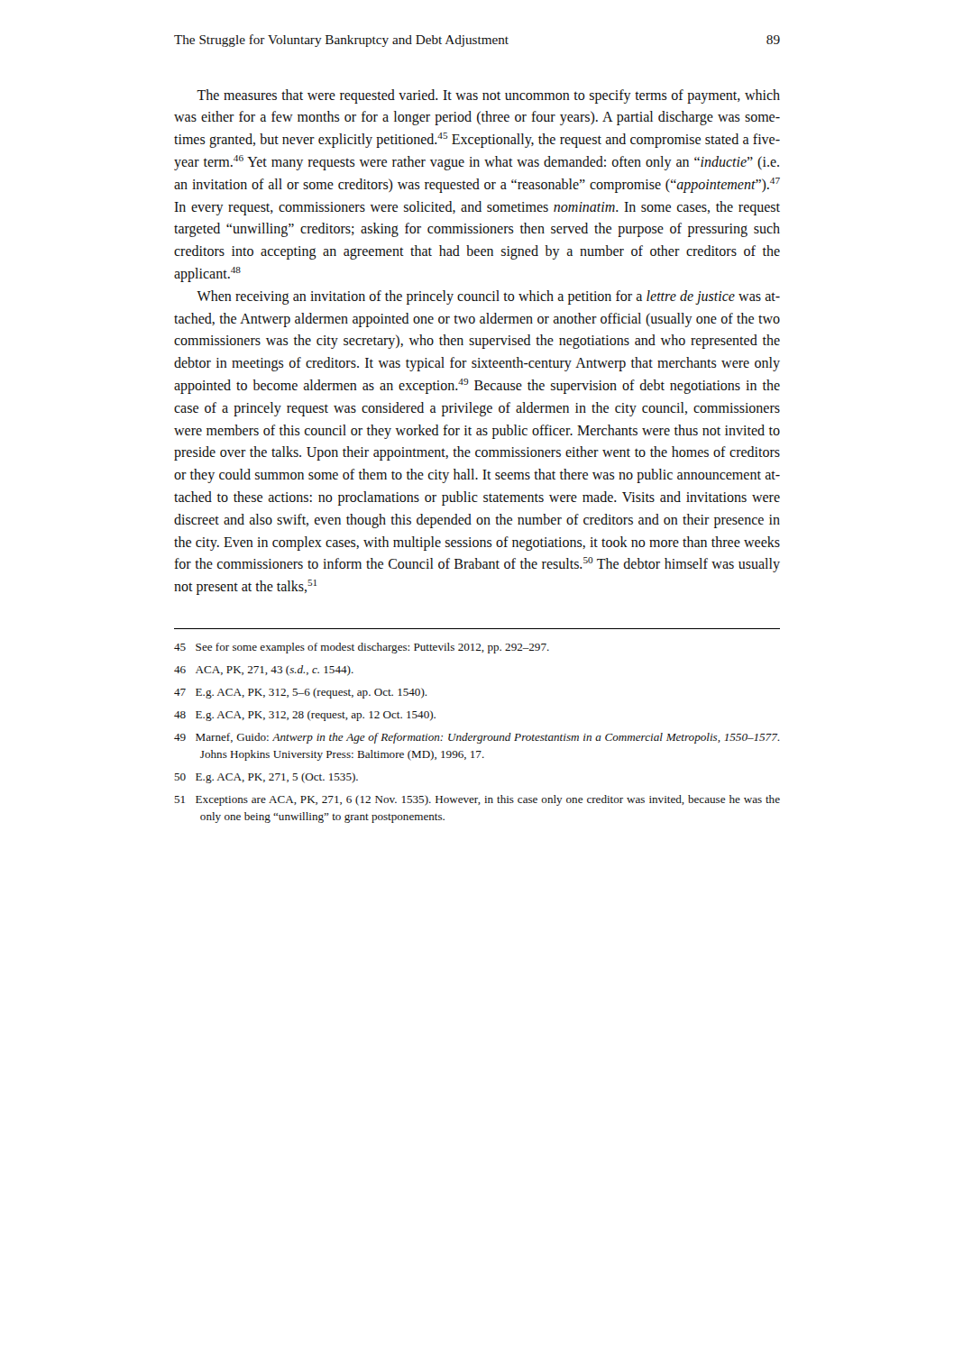The Struggle for Voluntary Bankruptcy and Debt Adjustment 89
The measures that were requested varied. It was not uncommon to specify terms of payment, which was either for a few months or for a longer period (three or four years). A partial discharge was sometimes granted, but never explicitly petitioned.45 Exceptionally, the request and compromise stated a five-year term.46 Yet many requests were rather vague in what was demanded: often only an “inductie” (i.e. an invitation of all or some creditors) was requested or a “reasonable” compromise (“appointement”).47 In every request, commissioners were solicited, and sometimes nominatim. In some cases, the request targeted “unwilling” creditors; asking for commissioners then served the purpose of pressuring such creditors into accepting an agreement that had been signed by a number of other creditors of the applicant.48
When receiving an invitation of the princely council to which a petition for a lettre de justice was attached, the Antwerp aldermen appointed one or two aldermen or another official (usually one of the two commissioners was the city secretary), who then supervised the negotiations and who represented the debtor in meetings of creditors. It was typical for sixteenth-century Antwerp that merchants were only appointed to become aldermen as an exception.49 Because the supervision of debt negotiations in the case of a princely request was considered a privilege of aldermen in the city council, commissioners were members of this council or they worked for it as public officer. Merchants were thus not invited to preside over the talks. Upon their appointment, the commissioners either went to the homes of creditors or they could summon some of them to the city hall. It seems that there was no public announcement attached to these actions: no proclamations or public statements were made. Visits and invitations were discreet and also swift, even though this depended on the number of creditors and on their presence in the city. Even in complex cases, with multiple sessions of negotiations, it took no more than three weeks for the commissioners to inform the Council of Brabant of the results.50 The debtor himself was usually not present at the talks,51
45 See for some examples of modest discharges: Puttevils 2012, pp. 292–297.
46 ACA, PK, 271, 43 (s.d., c. 1544).
47 E.g. ACA, PK, 312, 5–6 (request, ap. Oct. 1540).
48 E.g. ACA, PK, 312, 28 (request, ap. 12 Oct. 1540).
49 Marnef, Guido: Antwerp in the Age of Reformation: Underground Protestantism in a Commercial Metropolis, 1550–1577. Johns Hopkins University Press: Baltimore (MD), 1996, 17.
50 E.g. ACA, PK, 271, 5 (Oct. 1535).
51 Exceptions are ACA, PK, 271, 6 (12 Nov. 1535). However, in this case only one creditor was invited, because he was the only one being “unwilling” to grant postponements.